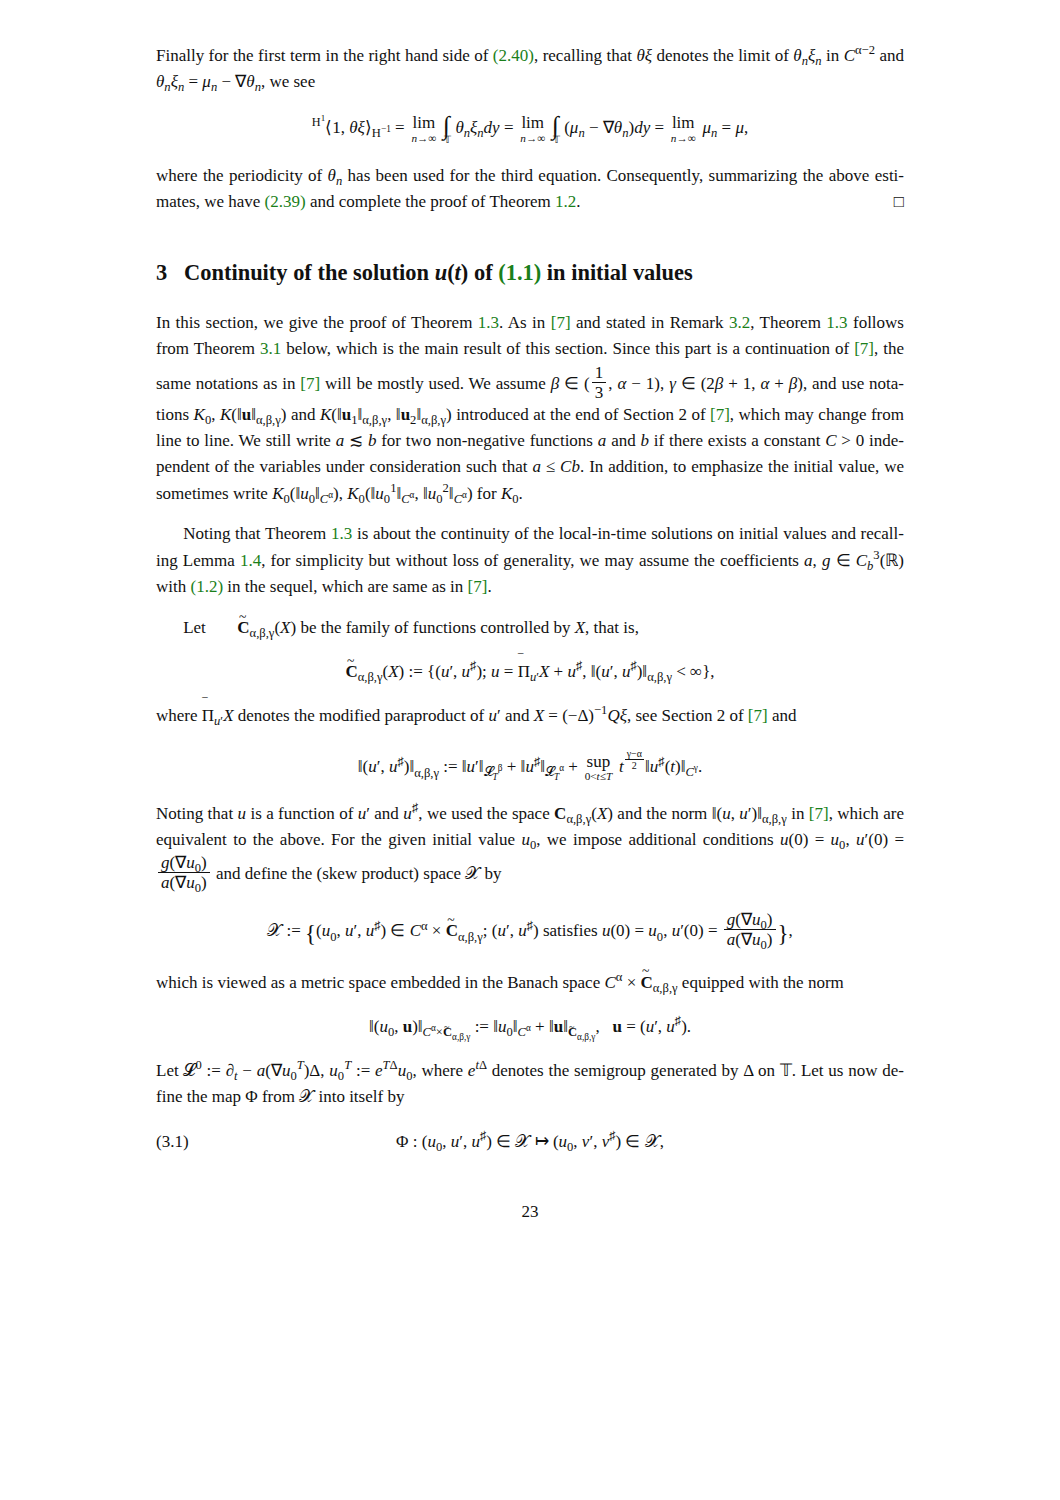Finally for the first term in the right hand side of (2.40), recalling that θξ denotes the limit of θnξn in Cα−2 and θnξn = μn − ∇θn, we see
H1⟨1, θξ⟩H−1 = limn→∞ ∫𝕋 θnξndy = limn→∞ ∫𝕋 (μn − ∇θn)dy = limn→∞ μn = μ,
where the periodicity of θn has been used for the third equation. Consequently, summarizing the above estimates, we have (2.39) and complete the proof of Theorem 1.2. □
3 Continuity of the solution u(t) of (1.1) in initial values
In this section, we give the proof of Theorem 1.3. As in [7] and stated in Remark 3.2, Theorem 1.3 follows from Theorem 3.1 below, which is the main result of this section. Since this part is a continuation of [7], the same notations as in [7] will be mostly used. We assume β ∈ (13, α − 1), γ ∈ (2β + 1, α + β), and use notations K0, K(‖u‖α,β,γ) and K(‖u1‖α,β,γ, ‖u2‖α,β,γ) introduced at the end of Section 2 of [7], which may change from line to line. We still write a ≲ b for two non-negative functions a and b if there exists a constant C > 0 independent of the variables under consideration such that a ≤ Cb. In addition, to emphasize the initial value, we sometimes write K0(‖u0‖Cα), K0(‖u01‖Cα, ‖u02‖Cα) for K0.
Noting that Theorem 1.3 is about the continuity of the local-in-time solutions on initial values and recalling Lemma 1.4, for simplicity but without loss of generality, we may assume the coefficients a, g ∈ Cb3(ℝ) with (1.2) in the sequel, which are same as in [7].
Let ~Cα,β,γ(X) be the family of functions controlled by X, that is,
~Cα,β,γ(X) := {(u′, u♯); u = ‾Πu′X + u♯, ‖(u′, u♯)‖α,β,γ < ∞},
where ‾Πu′X denotes the modified paraproduct of u′ and X = (−Δ)−1Qξ, see Section 2 of [7] and
‖(u′, u♯)‖α,β,γ := ‖u′‖𝓛Tβ + ‖u♯‖𝓛Tα + sup0<t≤T tγ−α 2‖u♯(t)‖Cγ.
Noting that u is a function of u′ and u♯, we used the space Cα,β,γ(X) and the norm ‖(u, u′)‖α,β,γ in [7], which are equivalent to the above. For the given initial value u0, we impose additional conditions u(0) = u0, u′(0) = g(∇u0) a(∇u0) and define the (skew product) space 𝒳 by
𝒳 := {(u0, u′, u♯) ∈ Cα × ~Cα,β,γ; (u′, u♯) satisfies u(0) = u0, u′(0) = g(∇u0) a(∇u0)},
which is viewed as a metric space embedded in the Banach space Cα × ~Cα,β,γ equipped with the norm
‖(u0, u)‖Cα×~Cα,β,γ := ‖u0‖Cα + ‖u‖~Cα,β,γ, u = (u′, u♯).
Let 𝓛0 := ∂t − a(∇u0T)Δ, u0T := eTΔu0, where et Δ denotes the semigroup generated by Δ on 𝕋. Let us now define the map Φ from 𝒳 into itself by
(3.1)
Φ : (u0, u′, u♯) ∈ 𝒳 ↦ (u0, v′, v♯) ∈ 𝒳,
23